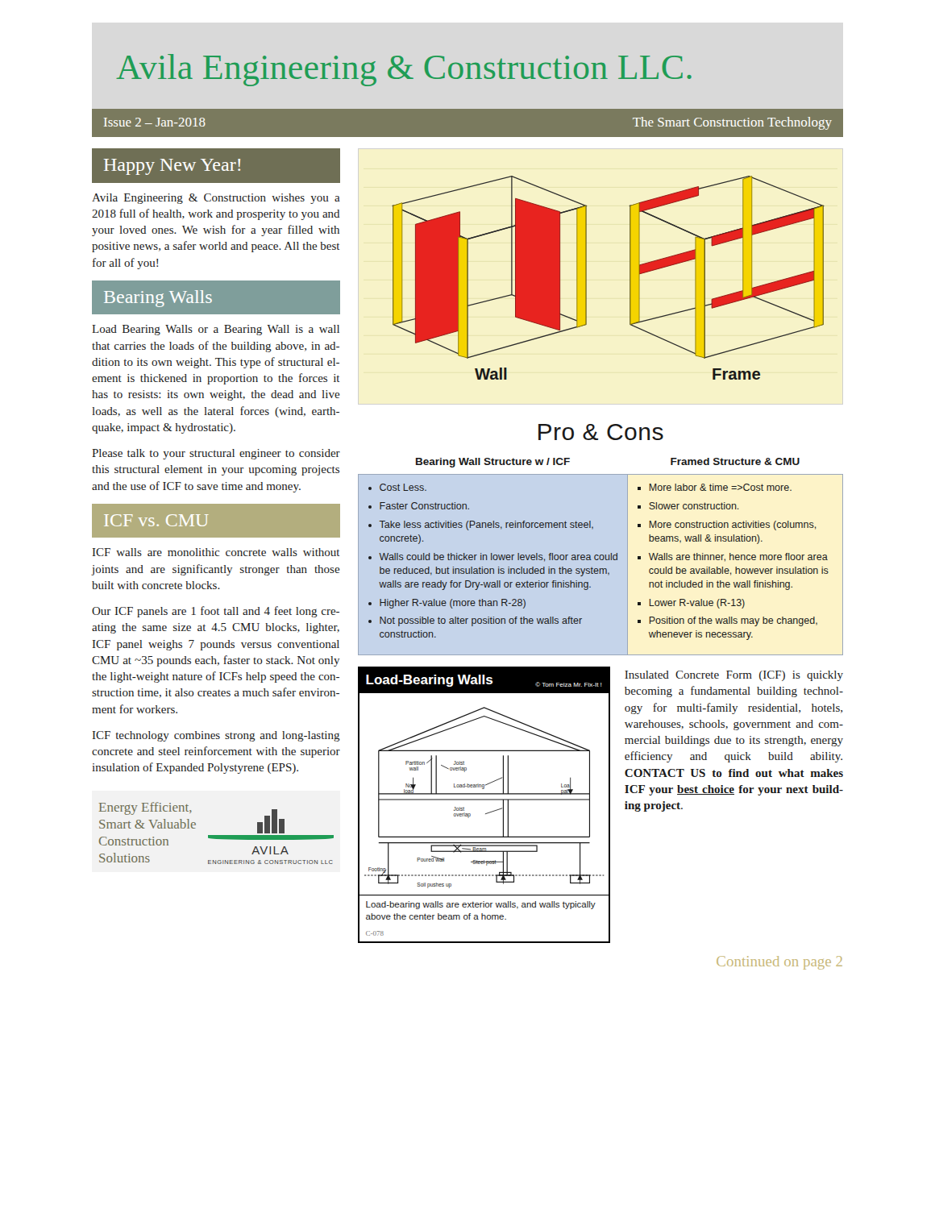Avila Engineering & Construction LLC.
Issue 2 – Jan-2018 The Smart Construction Technology
Happy New Year!
Avila Engineering & Construction wishes you a 2018 full of health, work and prosperity to you and your loved ones. We wish for a year filled with positive news, a safer world and peace. All the best for all of you!
Bearing Walls
Load Bearing Walls or a Bearing Wall is a wall that carries the loads of the building above, in addition to its own weight. This type of structural element is thickened in proportion to the forces it has to resists: its own weight, the dead and live loads, as well as the lateral forces (wind, earthquake, impact & hydrostatic).
Please talk to your structural engineer to consider this structural element in your upcoming projects and the use of ICF to save time and money.
ICF vs. CMU
ICF walls are monolithic concrete walls without joints and are significantly stronger than those built with concrete blocks.
Our ICF panels are 1 foot tall and 4 feet long creating the same size at 4.5 CMU blocks, lighter, ICF panel weighs 7 pounds versus conventional CMU at ~35 pounds each, faster to stack. Not only the light-weight nature of ICFs help speed the construction time, it also creates a much safer environment for workers.
ICF technology combines strong and long-lasting concrete and steel reinforcement with the superior insulation of Expanded Polystyrene (EPS).
Energy Efficient,
Smart & Valuable
Construction
Solutions
AVILA
ENGINEERING & CONSTRUCTION LLC
Wall Frame
Pro & Cons
| Bearing Wall Structure w / ICF | Framed Structure & CMU |
| --- | --- |
| Cost Less. Faster Construction. Take less activities (Panels, reinforcement steel, concrete). Walls could be thicker in lower levels, floor area could be reduced, but insulation is included in the system, walls are ready for Dry-wall or exterior finishing. Higher R-value (more than R-28) Not possible to alter position of the walls after construction. | More labor & time =>Cost more. Slower construction. More construction activities (columns, beams, wall & insulation). Walls are thinner, hence more floor area could be available, however insulation is not included in the wall finishing. Lower R-value (R-13) Position of the walls may be changed, whenever is necessary. |
Load-Bearing Walls© Tom Feiza Mr. Fix-It !
Partition wall Joist overlap No load Load-bearing Loa pat Joist overlap Beam Poured wall Steel post Footing Soil pushes up
Load-bearing walls are exterior walls, and walls typically above the center beam of a home.
C-078
Insulated Concrete Form (ICF) is quickly becoming a fundamental building technology for multi-family residential, hotels, warehouses, schools, government and commercial buildings due to its strength, energy efficiency and quick build ability. CONTACT US to find out what makes ICF your best choice for your next building project.
Continued on page 2